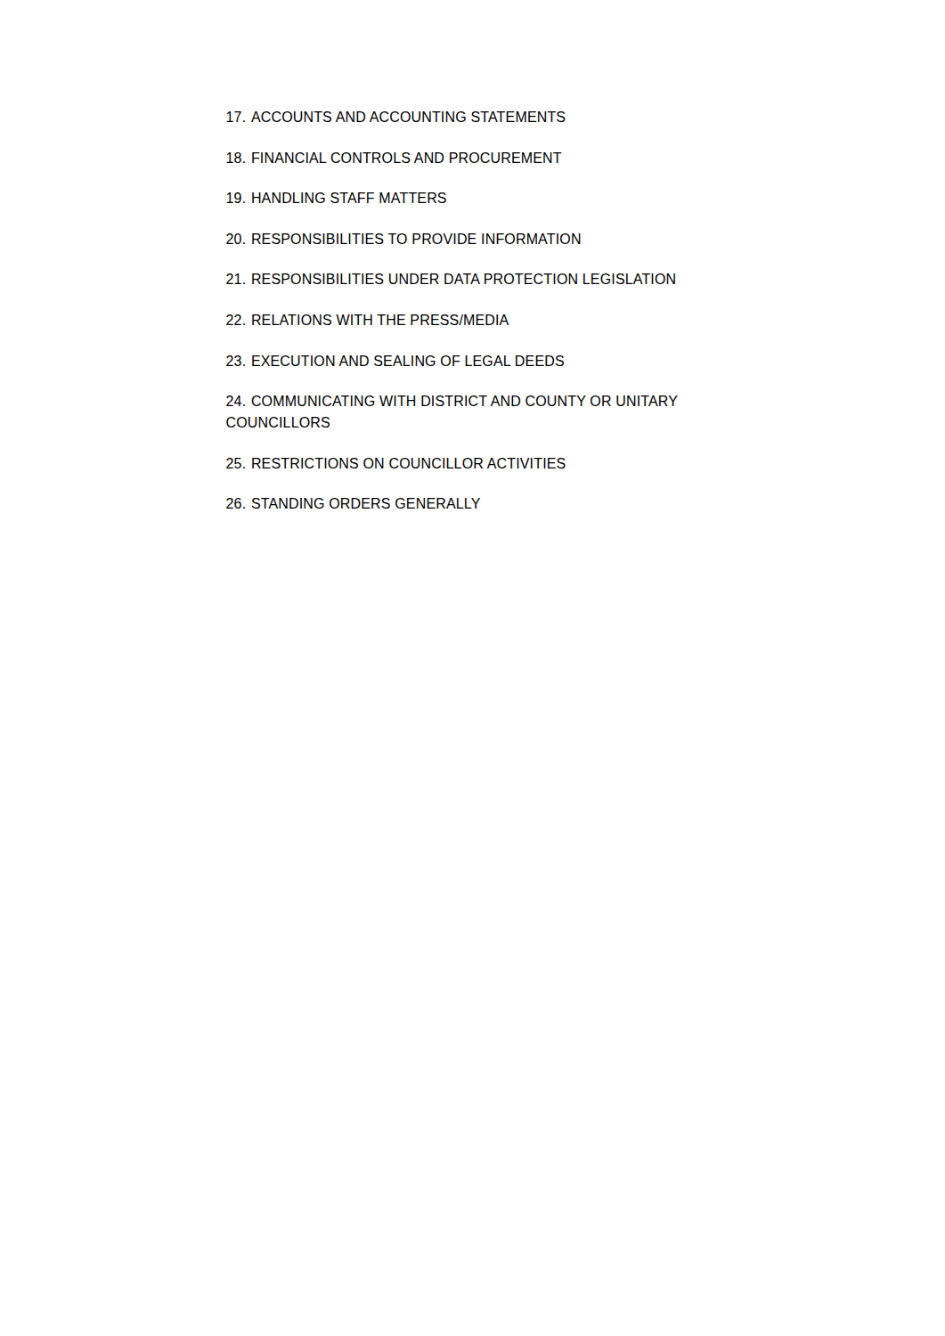17. Accounts and accounting statements
18. Financial controls and procurement
19. Handling staff matters
20. Responsibilities to provide information
21. Responsibilities under data protection legislation
22. Relations with the press/media
23. Execution and sealing of legal deeds
24. Communicating with district and county or unitary councillors
25. Restrictions on councillor activities
26. Standing orders generally